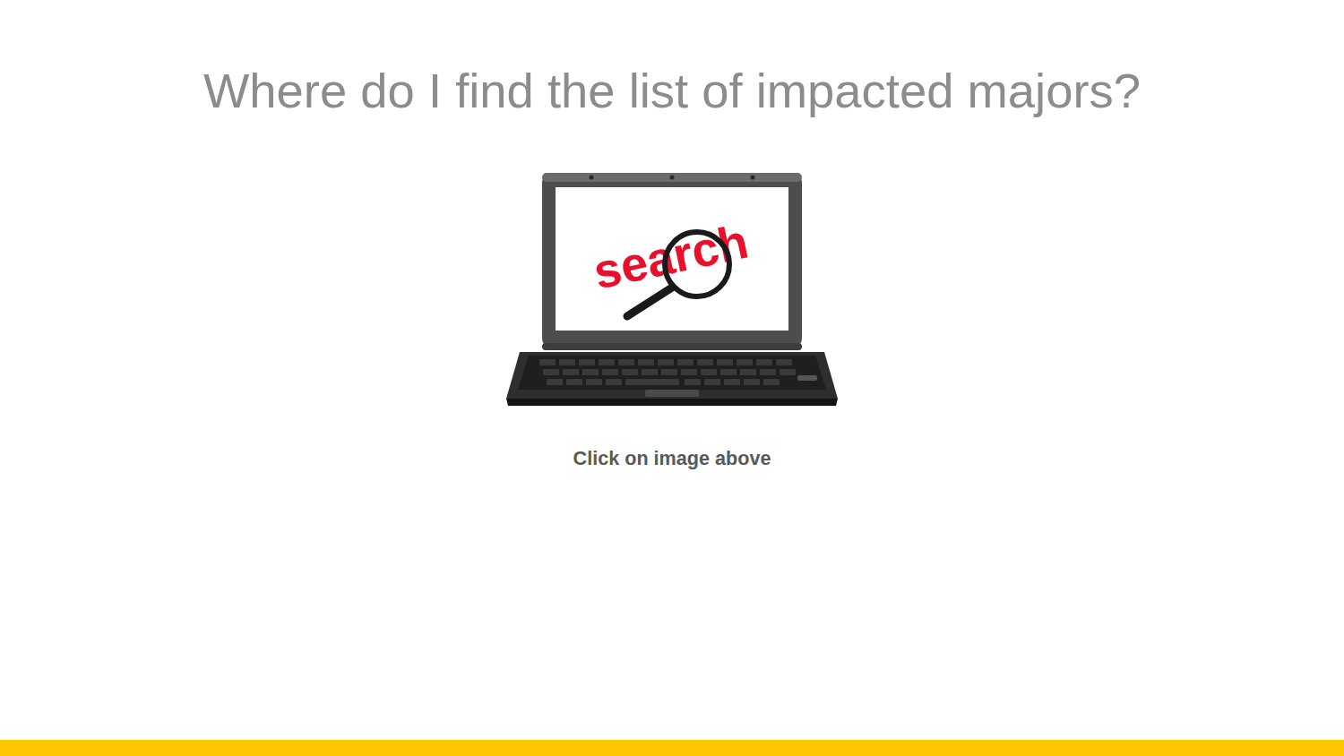Where do I find the list of impacted majors?
Laptop displaying the word "search" with a magnifying glass search
Click on image above